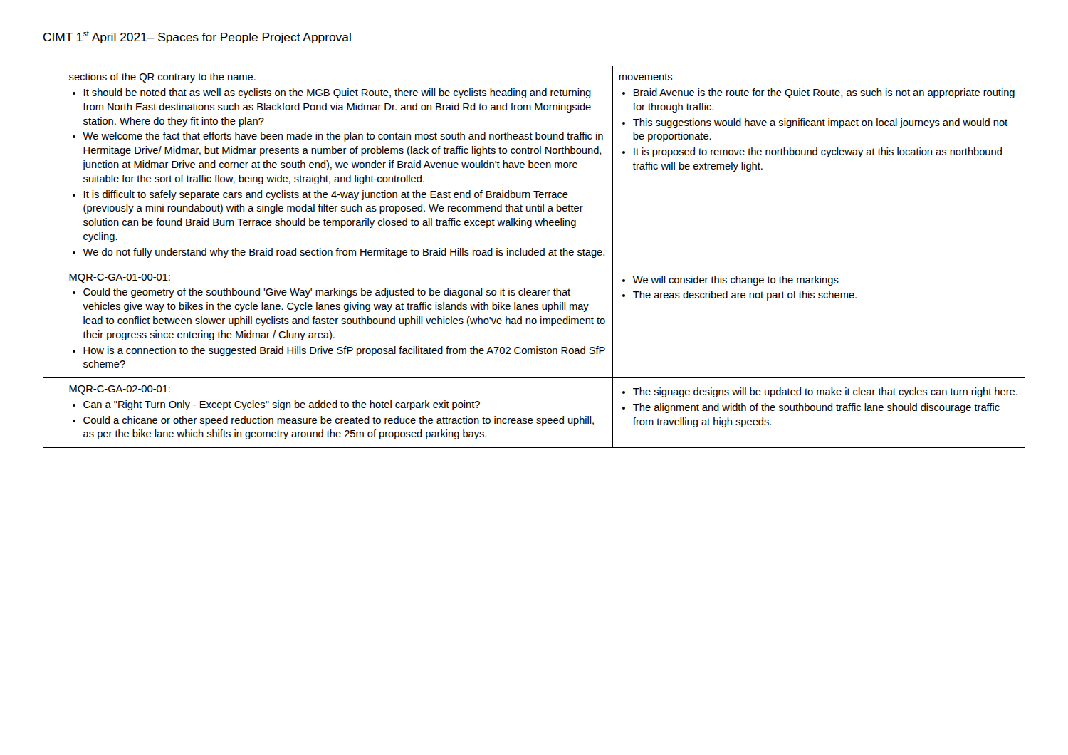CIMT 1st April 2021– Spaces for People Project Approval
| | sections of the QR contrary to the name. It should be noted that as well as cyclists on the MGB Quiet Route, there will be cyclists heading and returning from North East destinations such as Blackford Pond via Midmar Dr. and on Braid Rd to and from Morningside station. Where do they fit into the plan? We welcome the fact that efforts have been made in the plan to contain most south and northeast bound traffic in Hermitage Drive/ Midmar, but Midmar presents a number of problems (lack of traffic lights to control Northbound, junction at Midmar Drive and corner at the south end), we wonder if Braid Avenue wouldn't have been more suitable for the sort of traffic flow, being wide, straight, and light-controlled. It is difficult to safely separate cars and cyclists at the 4-way junction at the East end of Braidburn Terrace (previously a mini roundabout) with a single modal filter such as proposed. We recommend that until a better solution can be found Braid Burn Terrace should be temporarily closed to all traffic except walking wheeling cycling. We do not fully understand why the Braid road section from Hermitage to Braid Hills road is included at the stage. | movements Braid Avenue is the route for the Quiet Route, as such is not an appropriate routing for through traffic. This suggestions would have a significant impact on local journeys and would not be proportionate. It is proposed to remove the northbound cycleway at this location as northbound traffic will be extremely light. |
| | MQR-C-GA-01-00-01: Could the geometry of the southbound 'Give Way' markings be adjusted to be diagonal so it is clearer that vehicles give way to bikes in the cycle lane. Cycle lanes giving way at traffic islands with bike lanes uphill may lead to conflict between slower uphill cyclists and faster southbound uphill vehicles (who've had no impediment to their progress since entering the Midmar / Cluny area). How is a connection to the suggested Braid Hills Drive SfP proposal facilitated from the A702 Comiston Road SfP scheme? | We will consider this change to the markings The areas described are not part of this scheme. |
| | MQR-C-GA-02-00-01: Can a "Right Turn Only - Except Cycles" sign be added to the hotel carpark exit point? Could a chicane or other speed reduction measure be created to reduce the attraction to increase speed uphill, as per the bike lane which shifts in geometry around the 25m of proposed parking bays. | The signage designs will be updated to make it clear that cycles can turn right here. The alignment and width of the southbound traffic lane should discourage traffic from travelling at high speeds. |